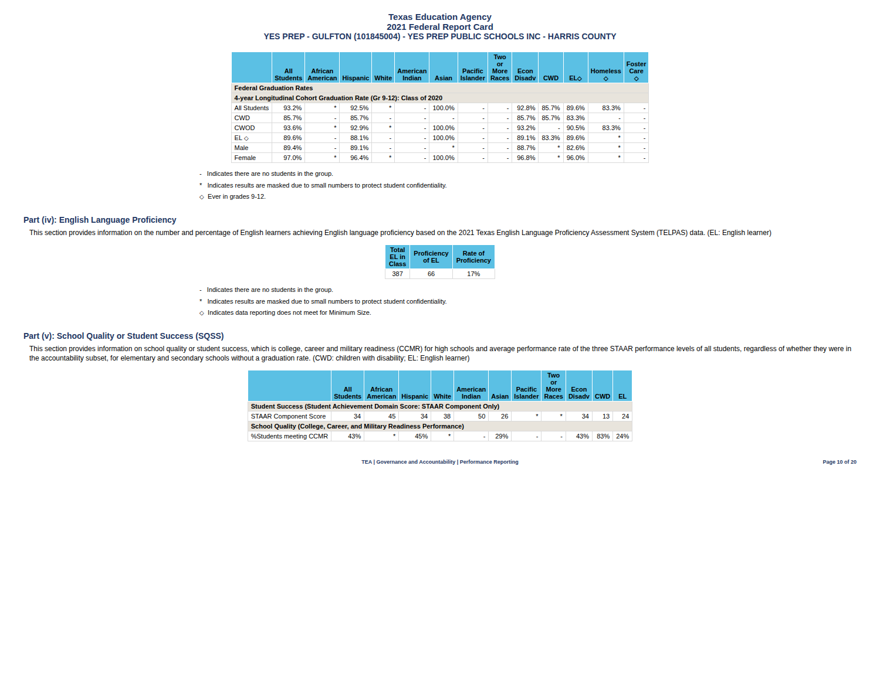Texas Education Agency
2021 Federal Report Card
YES PREP - GULFTON (101845004) - YES PREP PUBLIC SCHOOLS INC - HARRIS COUNTY
| | All Students | African American | Hispanic | White | American Indian | Asian | Pacific Islander | Two or More Races | Econ Disadv | CWD | EL ◇ | Homeless ◇ | Foster Care ◇ |
| --- | --- | --- | --- | --- | --- | --- | --- | --- | --- | --- | --- | --- | --- |
| Federal Graduation Rates |
| 4-year Longitudinal Cohort Graduation Rate (Gr 9-12): Class of 2020 |
| All Students | 93.2% | * | 92.5% | * | - | 100.0% | - | - | 92.8% | 85.7% | 89.6% | 83.3% | - |
| CWD | 85.7% | - | 85.7% | - | - | - | - | - | 85.7% | 85.7% | 83.3% | - | - |
| CWOD | 93.6% | * | 92.9% | * | - | 100.0% | - | - | 93.2% | - | 90.5% | 83.3% | - |
| EL ◇ | 89.6% | - | 88.1% | - | - | 100.0% | - | - | 89.1% | 83.3% | 89.6% | * | - |
| Male | 89.4% | - | 89.1% | - | - | * | - | - | 88.7% | * | 82.6% | * | - |
| Female | 97.0% | * | 96.4% | * | - | 100.0% | - | - | 96.8% | * | 96.0% | * | - |
- Indicates there are no students in the group.
* Indicates results are masked due to small numbers to protect student confidentiality.
◇ Ever in grades 9-12.
Part (iv): English Language Proficiency
This section provides information on the number and percentage of English learners achieving English language proficiency based on the 2021 Texas English Language Proficiency Assessment System (TELPAS) data. (EL: English learner)
| Total EL in Class | Proficiency of EL | Rate of Proficiency |
| --- | --- | --- |
| 387 | 66 | 17% |
- Indicates there are no students in the group.
* Indicates results are masked due to small numbers to protect student confidentiality.
◇ Indicates data reporting does not meet for Minimum Size.
Part (v): School Quality or Student Success (SQSS)
This section provides information on school quality or student success, which is college, career and military readiness (CCMR) for high schools and average performance rate of the three STAAR performance levels of all students, regardless of whether they were in the accountability subset, for elementary and secondary schools without a graduation rate. (CWD: children with disability; EL: English learner)
| | All Students | African American | Hispanic | White | American Indian | Asian | Pacific Islander | Two or More Races | Econ Disadv | CWD | EL |
| --- | --- | --- | --- | --- | --- | --- | --- | --- | --- | --- | --- |
| Student Success (Student Achievement Domain Score: STAAR Component Only) |
| STAAR Component Score | 34 | 45 | 34 | 38 | 50 | 26 | * | * | 34 | 13 | 24 |
| School Quality (College, Career, and Military Readiness Performance) |
| %Students meeting CCMR | 43% | * | 45% | * | - | 29% | - | - | 43% | 83% | 24% |
TEA | Governance and Accountability | Performance Reporting Page 10 of 20